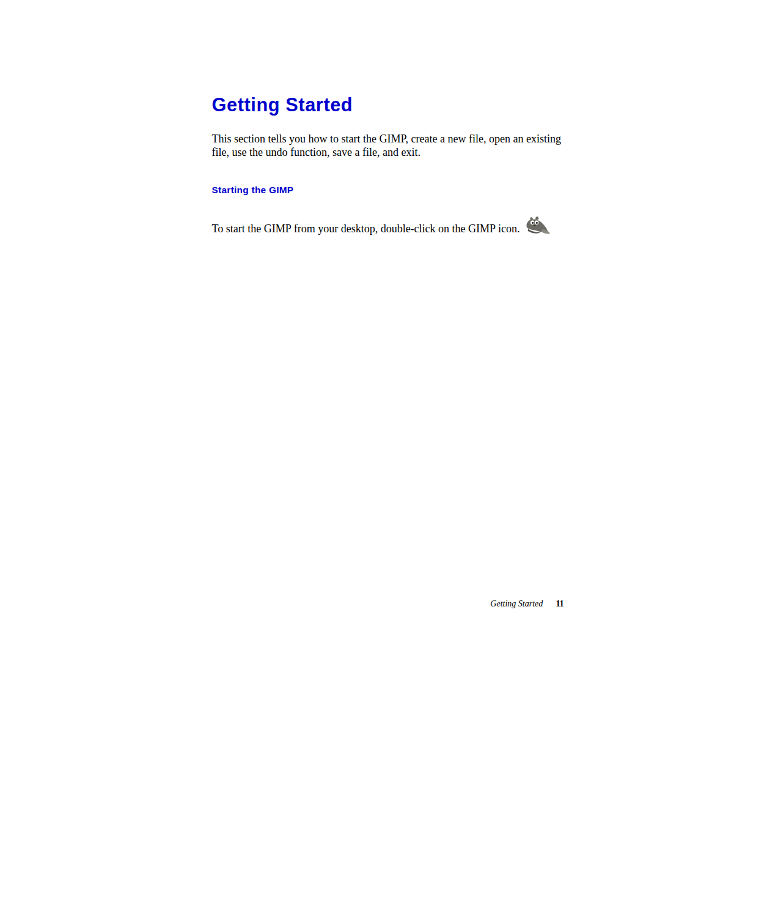Getting Started
This section tells you how to start the GIMP, create a new file, open an existing file, use the undo function, save a file, and exit.
Starting the GIMP
To start the GIMP from your desktop, double-click on the GIMP icon.
Getting Started11